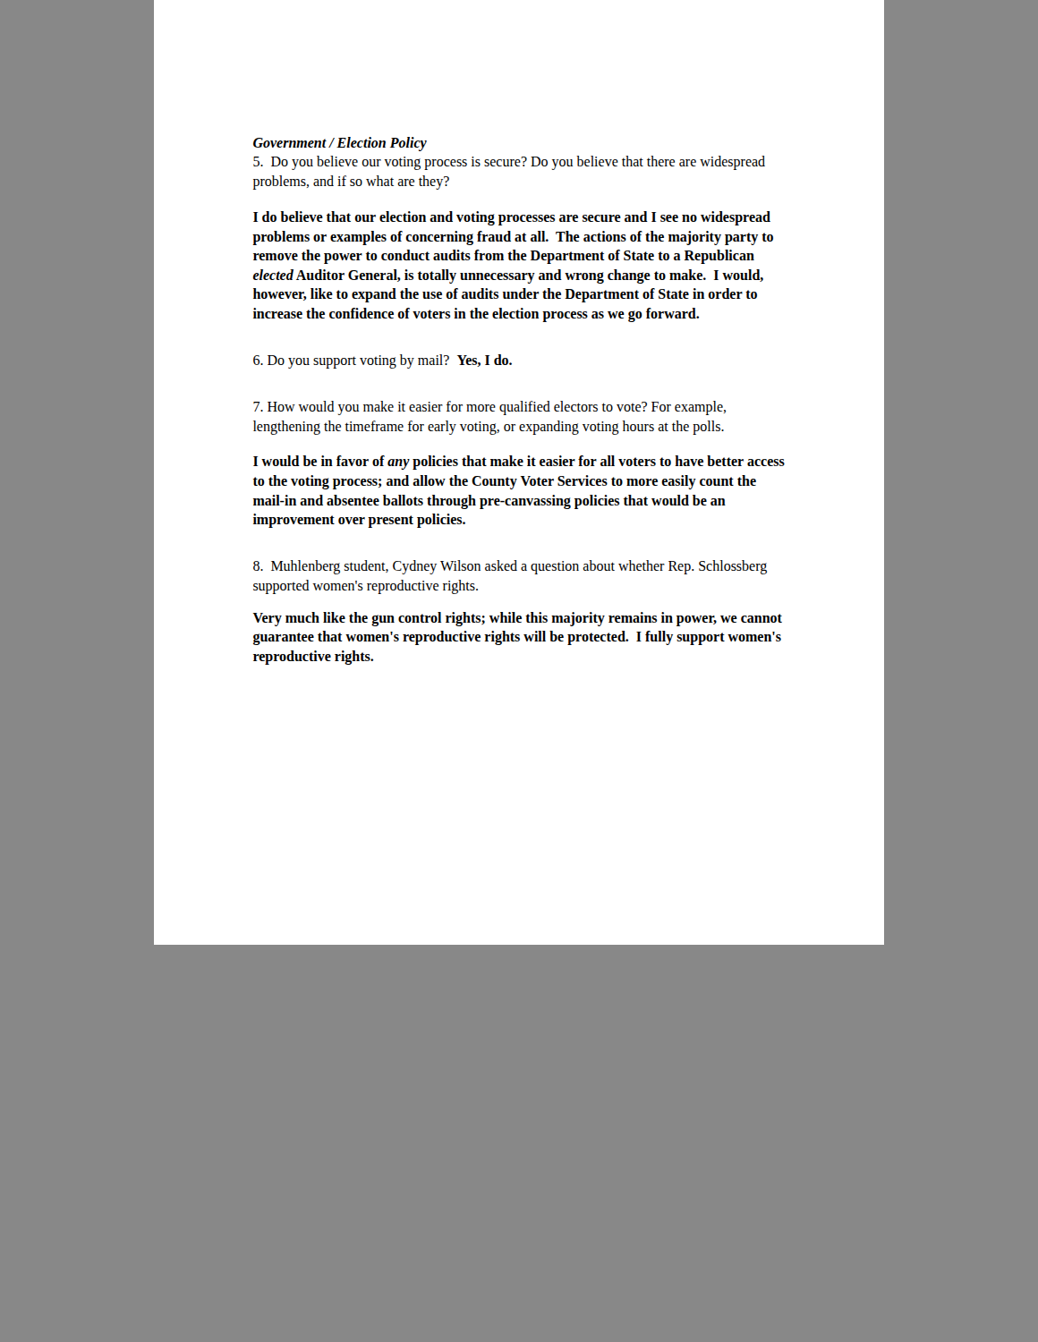Government / Election Policy
5. Do you believe our voting process is secure? Do you believe that there are widespread problems, and if so what are they?
I do believe that our election and voting processes are secure and I see no widespread problems or examples of concerning fraud at all. The actions of the majority party to remove the power to conduct audits from the Department of State to a Republican elected Auditor General, is totally unnecessary and wrong change to make. I would, however, like to expand the use of audits under the Department of State in order to increase the confidence of voters in the election process as we go forward.
6. Do you support voting by mail? Yes, I do.
7. How would you make it easier for more qualified electors to vote? For example, lengthening the timeframe for early voting, or expanding voting hours at the polls.
I would be in favor of any policies that make it easier for all voters to have better access to the voting process; and allow the County Voter Services to more easily count the mail-in and absentee ballots through pre-canvassing policies that would be an improvement over present policies.
8. Muhlenberg student, Cydney Wilson asked a question about whether Rep. Schlossberg supported women's reproductive rights.
Very much like the gun control rights; while this majority remains in power, we cannot guarantee that women's reproductive rights will be protected. I fully support women's reproductive rights.